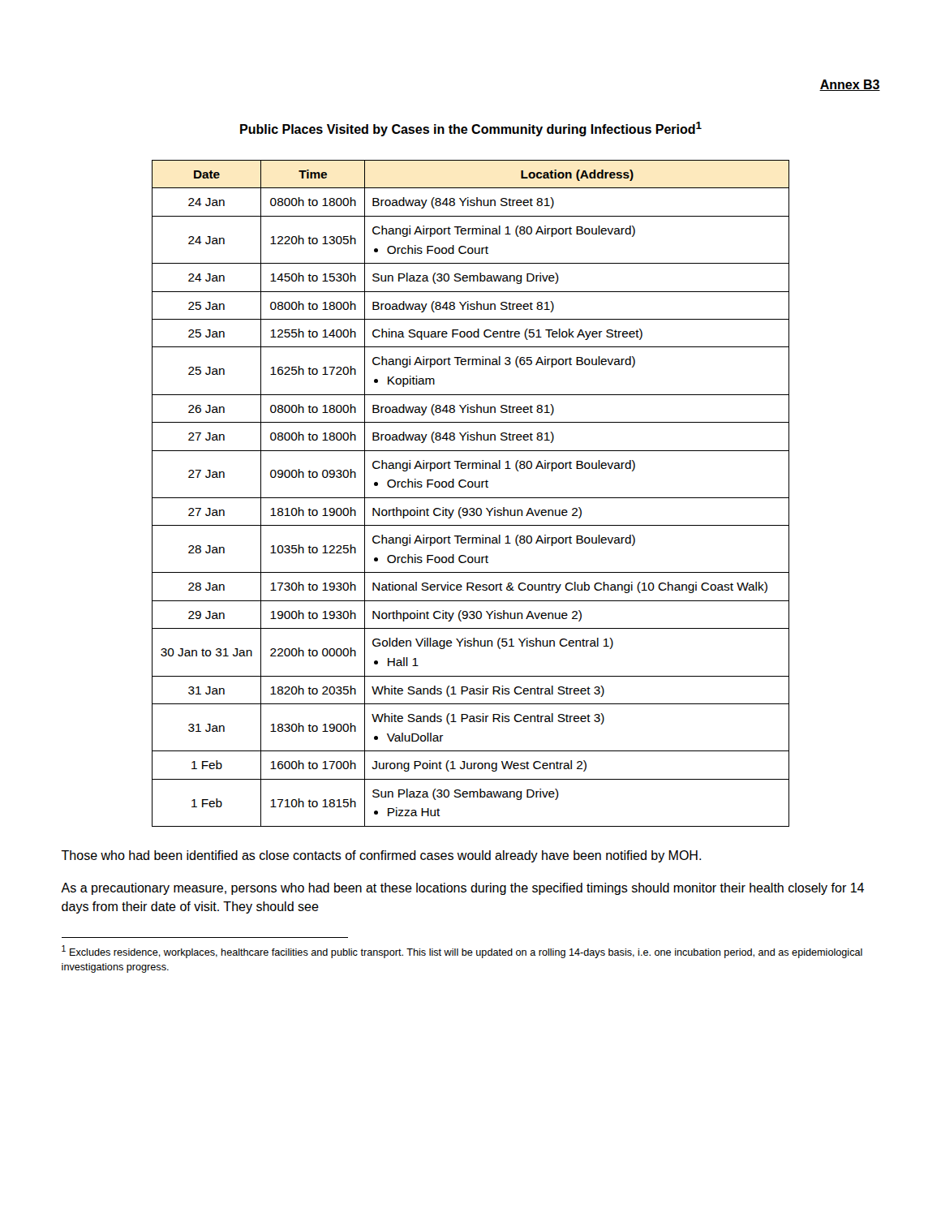Annex B3
Public Places Visited by Cases in the Community during Infectious Period1
| Date | Time | Location (Address) |
| --- | --- | --- |
| 24 Jan | 0800h to 1800h | Broadway (848 Yishun Street 81) |
| 24 Jan | 1220h to 1305h | Changi Airport Terminal 1 (80 Airport Boulevard) Orchis Food Court |
| 24 Jan | 1450h to 1530h | Sun Plaza (30 Sembawang Drive) |
| 25 Jan | 0800h to 1800h | Broadway (848 Yishun Street 81) |
| 25 Jan | 1255h to 1400h | China Square Food Centre (51 Telok Ayer Street) |
| 25 Jan | 1625h to 1720h | Changi Airport Terminal 3 (65 Airport Boulevard) Kopitiam |
| 26 Jan | 0800h to 1800h | Broadway (848 Yishun Street 81) |
| 27 Jan | 0800h to 1800h | Broadway (848 Yishun Street 81) |
| 27 Jan | 0900h to 0930h | Changi Airport Terminal 1 (80 Airport Boulevard) Orchis Food Court |
| 27 Jan | 1810h to 1900h | Northpoint City (930 Yishun Avenue 2) |
| 28 Jan | 1035h to 1225h | Changi Airport Terminal 1 (80 Airport Boulevard) Orchis Food Court |
| 28 Jan | 1730h to 1930h | National Service Resort & Country Club Changi (10 Changi Coast Walk) |
| 29 Jan | 1900h to 1930h | Northpoint City (930 Yishun Avenue 2) |
| 30 Jan to 31 Jan | 2200h to 0000h | Golden Village Yishun (51 Yishun Central 1) Hall 1 |
| 31 Jan | 1820h to 2035h | White Sands (1 Pasir Ris Central Street 3) |
| 31 Jan | 1830h to 1900h | White Sands (1 Pasir Ris Central Street 3) ValuDollar |
| 1 Feb | 1600h to 1700h | Jurong Point (1 Jurong West Central 2) |
| 1 Feb | 1710h to 1815h | Sun Plaza (30 Sembawang Drive) Pizza Hut |
Those who had been identified as close contacts of confirmed cases would already have been notified by MOH.
As a precautionary measure, persons who had been at these locations during the specified timings should monitor their health closely for 14 days from their date of visit. They should see
1 Excludes residence, workplaces, healthcare facilities and public transport. This list will be updated on a rolling 14-days basis, i.e. one incubation period, and as epidemiological investigations progress.